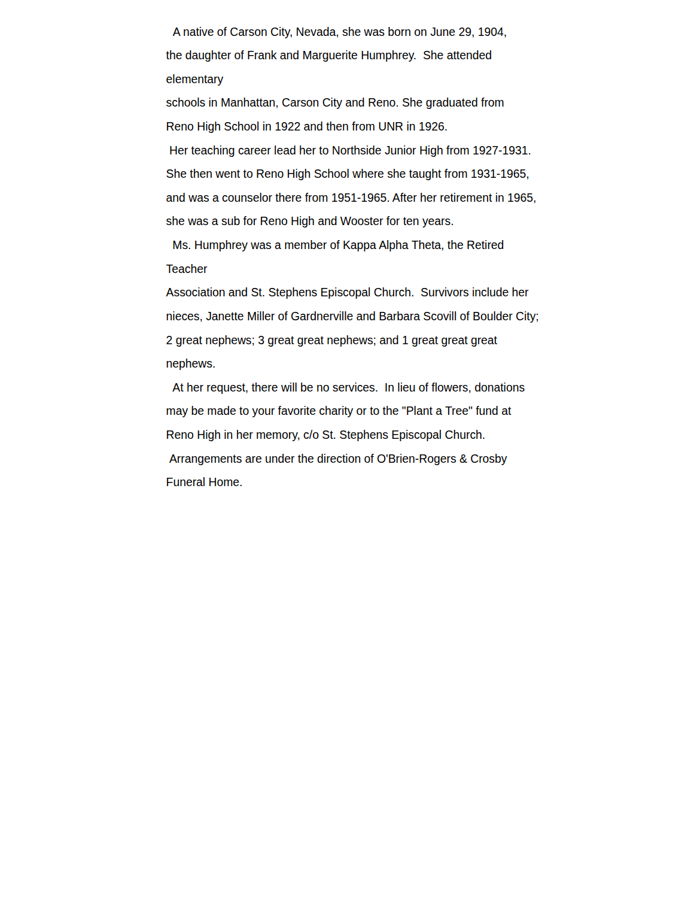A native of Carson City, Nevada, she was born on June 29, 1904,
the daughter of Frank and Marguerite Humphrey. She attended elementary
schools in Manhattan, Carson City and Reno. She graduated from
Reno High School in 1922 and then from UNR in 1926.
Her teaching career lead her to Northside Junior High from 1927-1931.
She then went to Reno High School where she taught from 1931-1965,
and was a counselor there from 1951-1965. After her retirement in 1965,
she was a sub for Reno High and Wooster for ten years.
Ms. Humphrey was a member of Kappa Alpha Theta, the Retired Teacher
Association and St. Stephens Episcopal Church. Survivors include her
nieces, Janette Miller of Gardnerville and Barbara Scovill of Boulder City;
2 great nephews; 3 great great nephews; and 1 great great great nephews.
At her request, there will be no services. In lieu of flowers, donations
may be made to your favorite charity or to the "Plant a Tree" fund at
Reno High in her memory, c/o St. Stephens Episcopal Church.
Arrangements are under the direction of O'Brien-Rogers & Crosby Funeral Home.